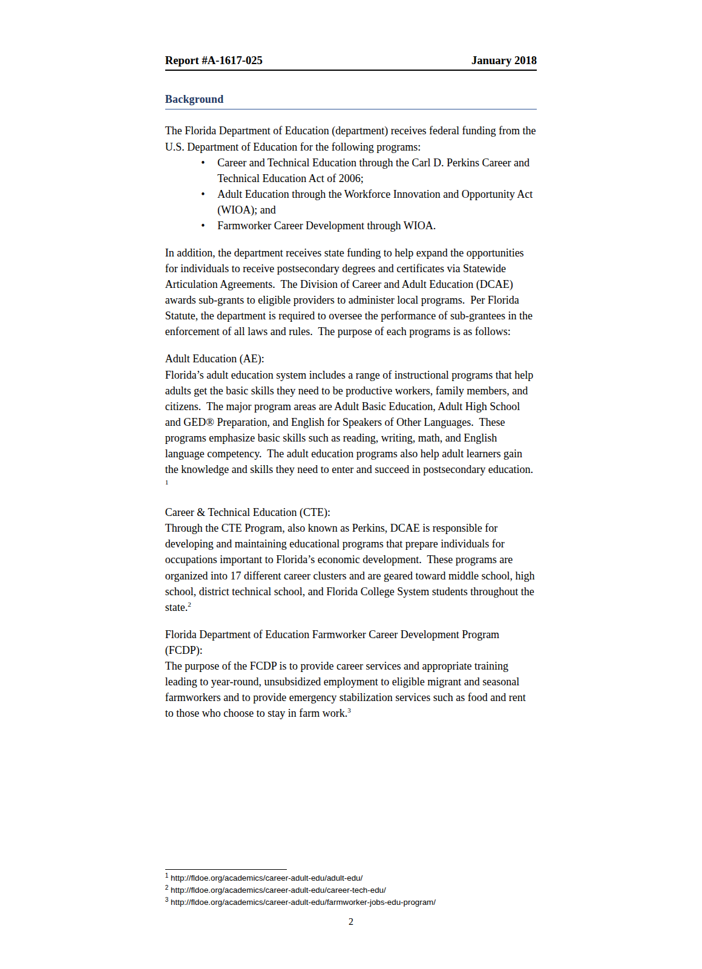Report #A-1617-025 January 2018
Background
The Florida Department of Education (department) receives federal funding from the U.S. Department of Education for the following programs:
Career and Technical Education through the Carl D. Perkins Career and Technical Education Act of 2006;
Adult Education through the Workforce Innovation and Opportunity Act (WIOA); and
Farmworker Career Development through WIOA.
In addition, the department receives state funding to help expand the opportunities for individuals to receive postsecondary degrees and certificates via Statewide Articulation Agreements. The Division of Career and Adult Education (DCAE) awards sub-grants to eligible providers to administer local programs. Per Florida Statute, the department is required to oversee the performance of sub-grantees in the enforcement of all laws and rules. The purpose of each programs is as follows:
Adult Education (AE):
Florida’s adult education system includes a range of instructional programs that help adults get the basic skills they need to be productive workers, family members, and citizens. The major program areas are Adult Basic Education, Adult High School and GED® Preparation, and English for Speakers of Other Languages. These programs emphasize basic skills such as reading, writing, math, and English language competency. The adult education programs also help adult learners gain the knowledge and skills they need to enter and succeed in postsecondary education. 1
Career & Technical Education (CTE):
Through the CTE Program, also known as Perkins, DCAE is responsible for developing and maintaining educational programs that prepare individuals for occupations important to Florida’s economic development. These programs are organized into 17 different career clusters and are geared toward middle school, high school, district technical school, and Florida College System students throughout the state.2
Florida Department of Education Farmworker Career Development Program (FCDP):
The purpose of the FCDP is to provide career services and appropriate training leading to year-round, unsubsidized employment to eligible migrant and seasonal farmworkers and to provide emergency stabilization services such as food and rent to those who choose to stay in farm work.3
1 http://fldoe.org/academics/career-adult-edu/adult-edu/
2 http://fldoe.org/academics/career-adult-edu/career-tech-edu/
3 http://fldoe.org/academics/career-adult-edu/farmworker-jobs-edu-program/
2